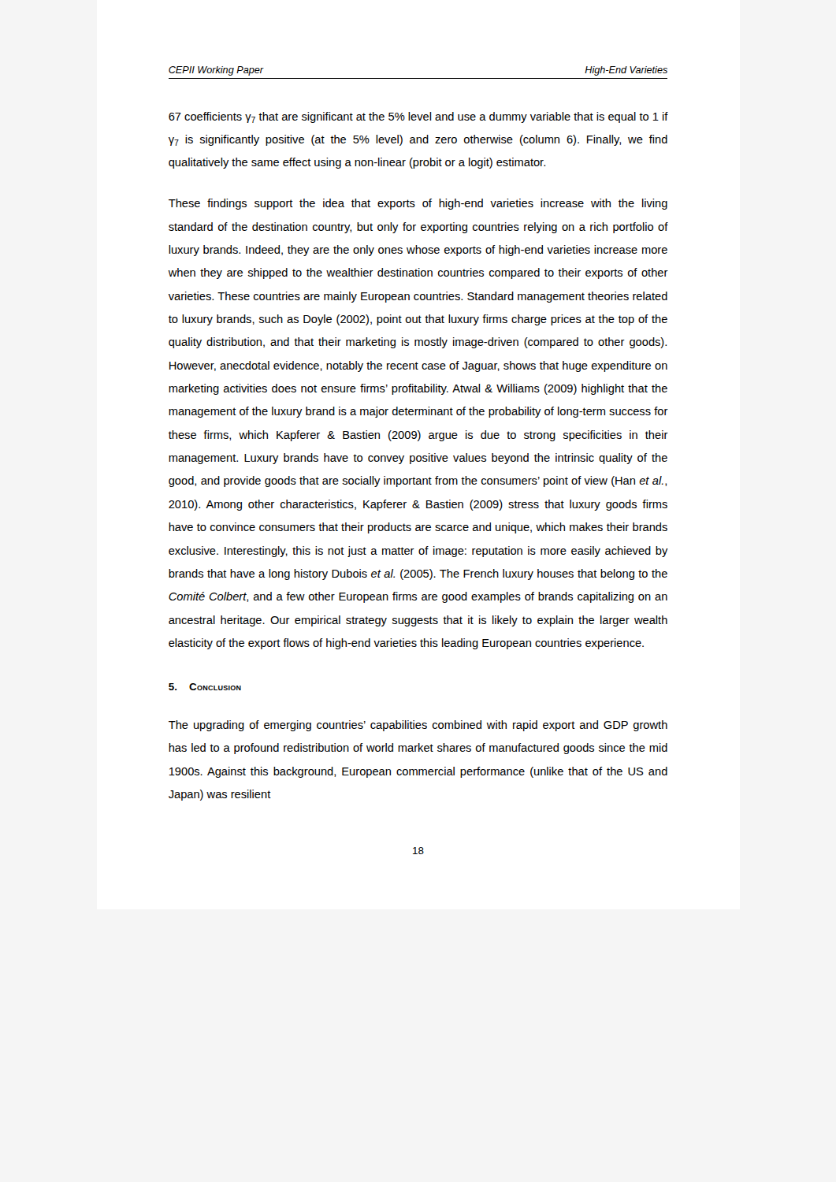CEPII Working Paper High-End Varieties
67 coefficients γ7 that are significant at the 5% level and use a dummy variable that is equal to 1 if γ7 is significantly positive (at the 5% level) and zero otherwise (column 6). Finally, we find qualitatively the same effect using a non-linear (probit or a logit) estimator.
These findings support the idea that exports of high-end varieties increase with the living standard of the destination country, but only for exporting countries relying on a rich portfolio of luxury brands. Indeed, they are the only ones whose exports of high-end varieties increase more when they are shipped to the wealthier destination countries compared to their exports of other varieties. These countries are mainly European countries. Standard management theories related to luxury brands, such as Doyle (2002), point out that luxury firms charge prices at the top of the quality distribution, and that their marketing is mostly image-driven (compared to other goods). However, anecdotal evidence, notably the recent case of Jaguar, shows that huge expenditure on marketing activities does not ensure firms’ profitability. Atwal & Williams (2009) highlight that the management of the luxury brand is a major determinant of the probability of long-term success for these firms, which Kapferer & Bastien (2009) argue is due to strong specificities in their management. Luxury brands have to convey positive values beyond the intrinsic quality of the good, and provide goods that are socially important from the consumers’ point of view (Han et al., 2010). Among other characteristics, Kapferer & Bastien (2009) stress that luxury goods firms have to convince consumers that their products are scarce and unique, which makes their brands exclusive. Interestingly, this is not just a matter of image: reputation is more easily achieved by brands that have a long history Dubois et al. (2005). The French luxury houses that belong to the Comité Colbert, and a few other European firms are good examples of brands capitalizing on an ancestral heritage. Our empirical strategy suggests that it is likely to explain the larger wealth elasticity of the export flows of high-end varieties this leading European countries experience.
5. Conclusion
The upgrading of emerging countries’ capabilities combined with rapid export and GDP growth has led to a profound redistribution of world market shares of manufactured goods since the mid 1900s. Against this background, European commercial performance (unlike that of the US and Japan) was resilient
18